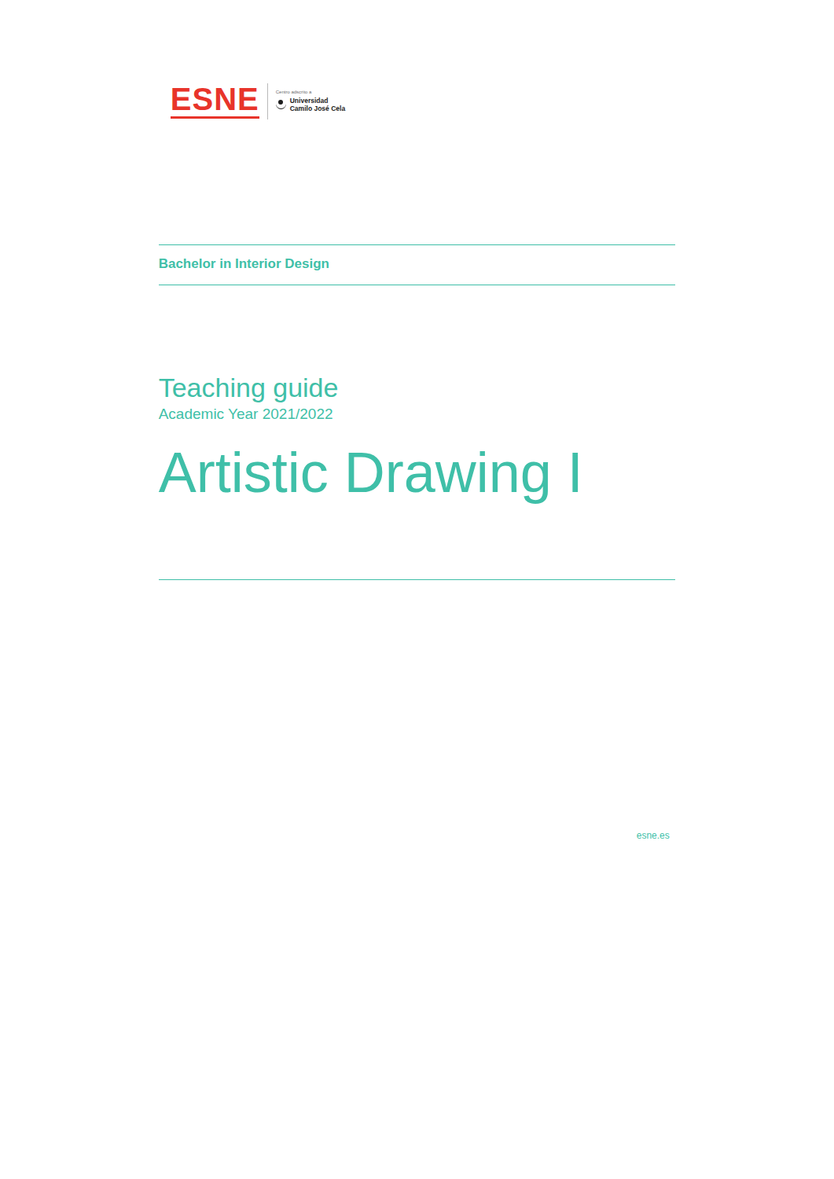ESNE
Centro adscrito a
Universidad
Camilo José Cela
Bachelor in Interior Design
Teaching guide
Academic Year 2021/2022
Artistic Drawing I
esne.es